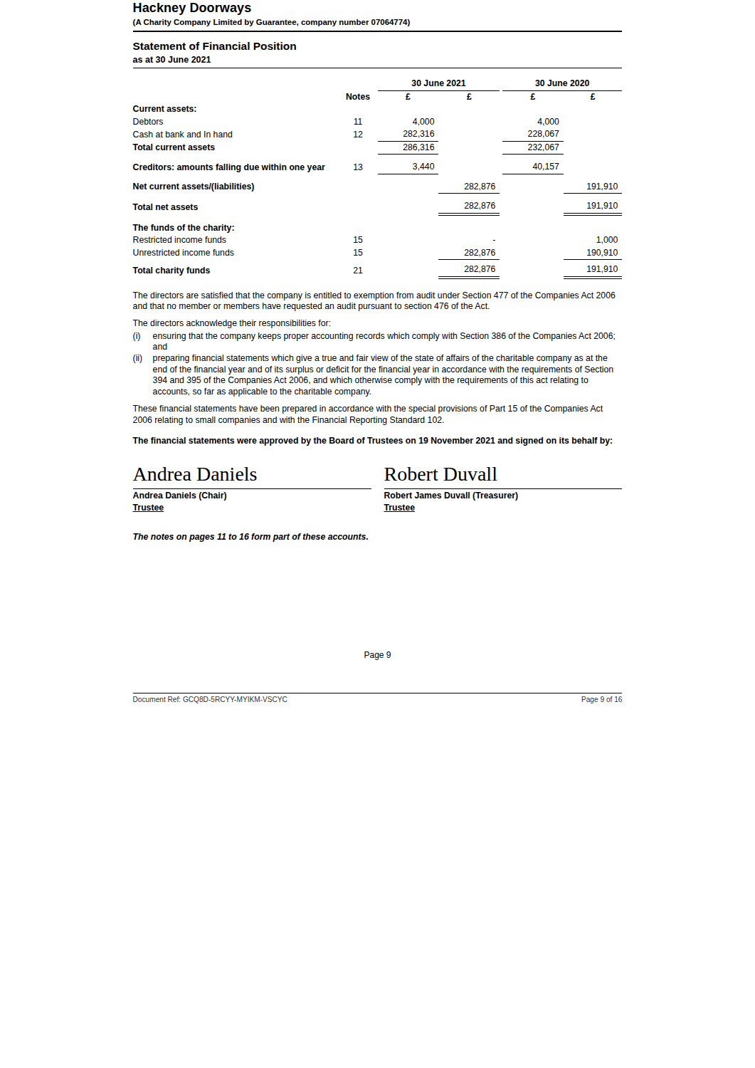Hackney Doorways
(A Charity Company Limited by Guarantee, company number 07064774)
Statement of Financial Position
as at 30 June 2021
| | | 30 June 2021 | | 30 June 2020 |
| | Notes | £ | £ | | £ | £ |
| Current assets: | | | | | | |
| Debtors | 11 | 4,000 | | | 4,000 | |
| Cash at bank and In hand | 12 | 282,316 | | | 228,067 | |
| Total current assets | | 286,316 | | | 232,067 | |
| Creditors: amounts falling due within one year | 13 | 3,440 | | | 40,157 | |
| Net current assets/(liabilities) | | | 282,876 | | | 191,910 |
| Total net assets | | | 282,876 | | | 191,910 |
| The funds of the charity: | | | | | | |
| Restricted income funds | 15 | | - | | | 1,000 |
| Unrestricted income funds | 15 | | 282,876 | | | 190,910 |
| Total charity funds | 21 | | 282,876 | | | 191,910 |
The directors are satisfied that the company is entitled to exemption from audit under Section 477 of the Companies Act 2006 and that no member or members have requested an audit pursuant to section 476 of the Act.
The directors acknowledge their responsibilities for:
(i) ensuring that the company keeps proper accounting records which comply with Section 386 of the Companies Act 2006; and
(ii) preparing financial statements which give a true and fair view of the state of affairs of the charitable company as at the end of the financial year and of its surplus or deficit for the financial year in accordance with the requirements of Section 394 and 395 of the Companies Act 2006, and which otherwise comply with the requirements of this act relating to accounts, so far as applicable to the charitable company.
These financial statements have been prepared in accordance with the special provisions of Part 15 of the Companies Act 2006 relating to small companies and with the Financial Reporting Standard 102.
The financial statements were approved by the Board of Trustees on 19 November 2021 and signed on its behalf by:
Andrea Daniels
Andrea Daniels (Chair)
Trustee
Robert Duvall
Robert James Duvall (Treasurer)
Trustee
The notes on pages 11 to 16 form part of these accounts.
Page 9
Document Ref: GCQ8D-5RCYY-MYIKM-VSCYC Page 9 of 16